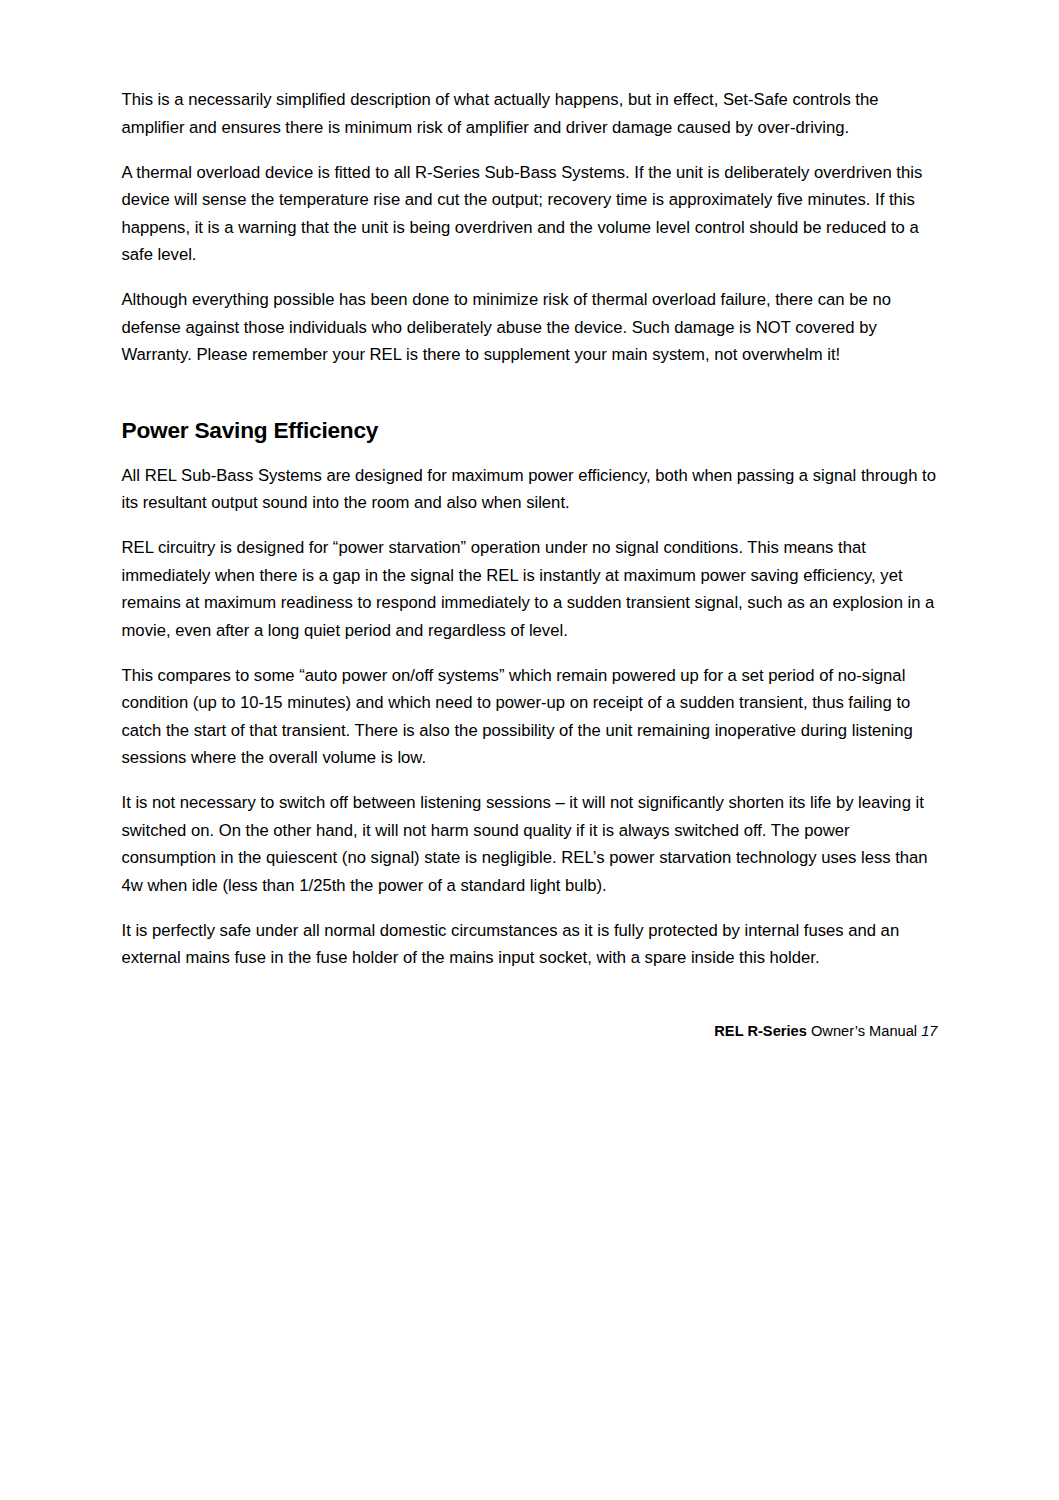This is a necessarily simplified description of what actually happens, but in effect, Set-Safe controls the amplifier and ensures there is minimum risk of amplifier and driver damage caused by over-driving.
A thermal overload device is fitted to all R-Series Sub-Bass Systems. If the unit is deliberately overdriven this device will sense the temperature rise and cut the output; recovery time is approximately five minutes. If this happens, it is a warning that the unit is being overdriven and the volume level control should be reduced to a safe level.
Although everything possible has been done to minimize risk of thermal overload failure, there can be no defense against those individuals who deliberately abuse the device. Such damage is NOT covered by Warranty. Please remember your REL is there to supplement your main system, not overwhelm it!
Power Saving Efficiency
All REL Sub-Bass Systems are designed for maximum power efficiency, both when passing a signal through to its resultant output sound into the room and also when silent.
REL circuitry is designed for “power starvation” operation under no signal conditions. This means that immediately when there is a gap in the signal the REL is instantly at maximum power saving efficiency, yet remains at maximum readiness to respond immediately to a sudden transient signal, such as an explosion in a movie, even after a long quiet period and regardless of level.
This compares to some “auto power on/off systems” which remain powered up for a set period of no-signal condition (up to 10-15 minutes) and which need to power-up on receipt of a sudden transient, thus failing to catch the start of that transient. There is also the possibility of the unit remaining inoperative during listening sessions where the overall volume is low.
It is not necessary to switch off between listening sessions – it will not significantly shorten its life by leaving it switched on. On the other hand, it will not harm sound quality if it is always switched off. The power consumption in the quiescent (no signal) state is negligible. REL’s power starvation technology uses less than 4w when idle (less than 1/25th the power of a standard light bulb).
It is perfectly safe under all normal domestic circumstances as it is fully protected by internal fuses and an external mains fuse in the fuse holder of the mains input socket, with a spare inside this holder.
REL R-Series Owner’s Manual 17